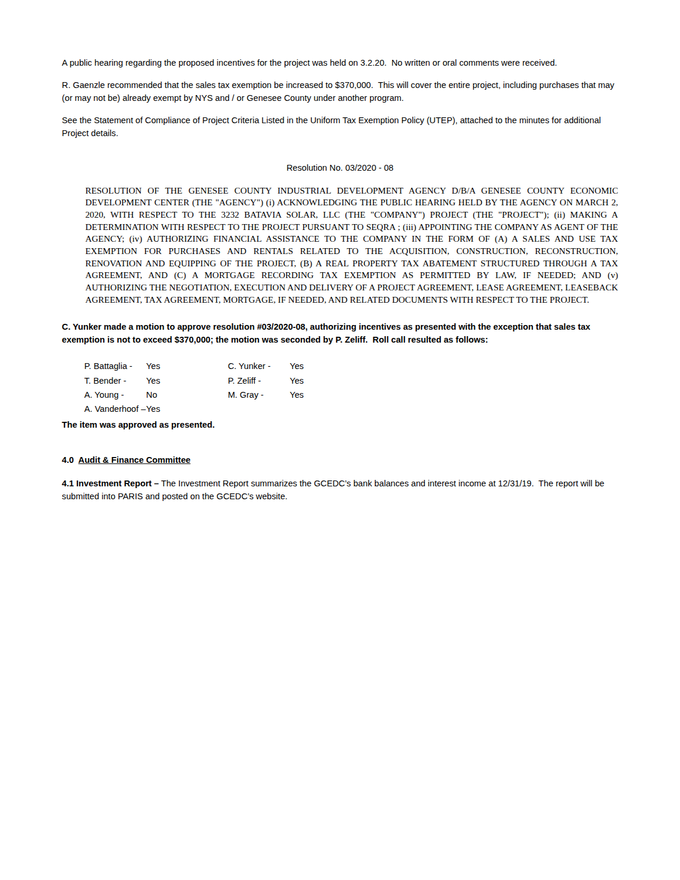A public hearing regarding the proposed incentives for the project was held on 3.2.20. No written or oral comments were received.
R. Gaenzle recommended that the sales tax exemption be increased to $370,000. This will cover the entire project, including purchases that may (or may not be) already exempt by NYS and / or Genesee County under another program.
See the Statement of Compliance of Project Criteria Listed in the Uniform Tax Exemption Policy (UTEP), attached to the minutes for additional Project details.
Resolution No. 03/2020 - 08
RESOLUTION OF THE GENESEE COUNTY INDUSTRIAL DEVELOPMENT AGENCY D/B/A GENESEE COUNTY ECONOMIC DEVELOPMENT CENTER (THE "AGENCY") (i) ACKNOWLEDGING THE PUBLIC HEARING HELD BY THE AGENCY ON MARCH 2, 2020, WITH RESPECT TO THE 3232 BATAVIA SOLAR, LLC (THE "COMPANY") PROJECT (THE "PROJECT"); (ii) MAKING A DETERMINATION WITH RESPECT TO THE PROJECT PURSUANT TO SEQRA ; (iii) APPOINTING THE COMPANY AS AGENT OF THE AGENCY; (iv) AUTHORIZING FINANCIAL ASSISTANCE TO THE COMPANY IN THE FORM OF (A) A SALES AND USE TAX EXEMPTION FOR PURCHASES AND RENTALS RELATED TO THE ACQUISITION, CONSTRUCTION, RECONSTRUCTION, RENOVATION AND EQUIPPING OF THE PROJECT, (B) A REAL PROPERTY TAX ABATEMENT STRUCTURED THROUGH A TAX AGREEMENT, AND (C) A MORTGAGE RECORDING TAX EXEMPTION AS PERMITTED BY LAW, IF NEEDED; AND (v) AUTHORIZING THE NEGOTIATION, EXECUTION AND DELIVERY OF A PROJECT AGREEMENT, LEASE AGREEMENT, LEASEBACK AGREEMENT, TAX AGREEMENT, MORTGAGE, IF NEEDED, AND RELATED DOCUMENTS WITH RESPECT TO THE PROJECT.
C. Yunker made a motion to approve resolution #03/2020-08, authorizing incentives as presented with the exception that sales tax exemption is not to exceed $370,000; the motion was seconded by P. Zeliff. Roll call resulted as follows:
| P. Battaglia - | Yes | C. Yunker - | Yes |
| T. Bender - | Yes | P. Zeliff - | Yes |
| A. Young - | No | M. Gray - | Yes |
| A. Vanderhoof – | Yes | | |
The item was approved as presented.
4.0 Audit & Finance Committee
4.1 Investment Report – The Investment Report summarizes the GCEDC’s bank balances and interest income at 12/31/19. The report will be submitted into PARIS and posted on the GCEDC’s website.